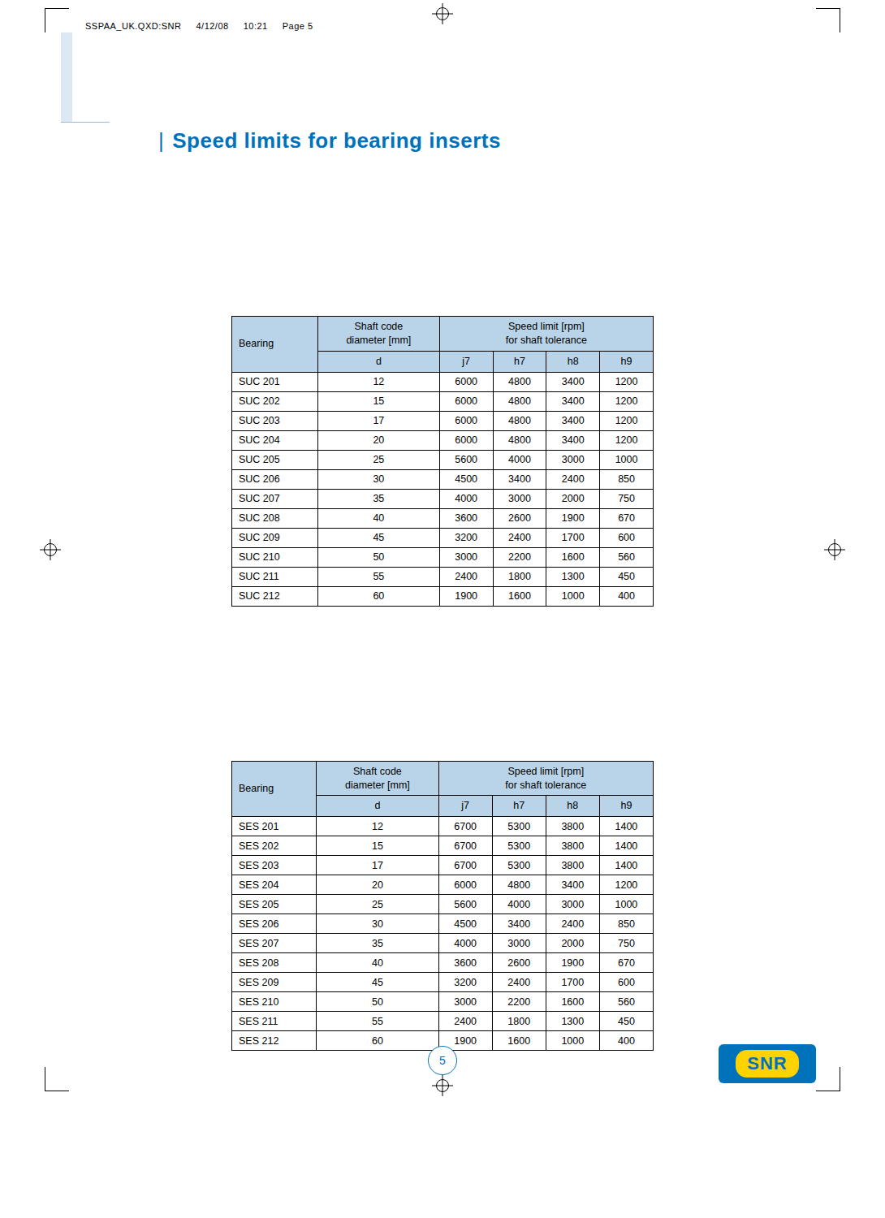SSPAA_UK.QXD:SNR 4/12/08 10:21 Page 5
|Speed limits for bearing inserts
| Bearing | Shaft code diameter [mm] | Speed limit [rpm] for shaft tolerance |
| --- | --- | --- |
| d | j7 | h7 | h8 | h9 |
| SUC 201 | 12 | 6000 | 4800 | 3400 | 1200 |
| SUC 202 | 15 | 6000 | 4800 | 3400 | 1200 |
| SUC 203 | 17 | 6000 | 4800 | 3400 | 1200 |
| SUC 204 | 20 | 6000 | 4800 | 3400 | 1200 |
| SUC 205 | 25 | 5600 | 4000 | 3000 | 1000 |
| SUC 206 | 30 | 4500 | 3400 | 2400 | 850 |
| SUC 207 | 35 | 4000 | 3000 | 2000 | 750 |
| SUC 208 | 40 | 3600 | 2600 | 1900 | 670 |
| SUC 209 | 45 | 3200 | 2400 | 1700 | 600 |
| SUC 210 | 50 | 3000 | 2200 | 1600 | 560 |
| SUC 211 | 55 | 2400 | 1800 | 1300 | 450 |
| SUC 212 | 60 | 1900 | 1600 | 1000 | 400 |
| Bearing | Shaft code diameter [mm] | Speed limit [rpm] for shaft tolerance |
| --- | --- | --- |
| d | j7 | h7 | h8 | h9 |
| SES 201 | 12 | 6700 | 5300 | 3800 | 1400 |
| SES 202 | 15 | 6700 | 5300 | 3800 | 1400 |
| SES 203 | 17 | 6700 | 5300 | 3800 | 1400 |
| SES 204 | 20 | 6000 | 4800 | 3400 | 1200 |
| SES 205 | 25 | 5600 | 4000 | 3000 | 1000 |
| SES 206 | 30 | 4500 | 3400 | 2400 | 850 |
| SES 207 | 35 | 4000 | 3000 | 2000 | 750 |
| SES 208 | 40 | 3600 | 2600 | 1900 | 670 |
| SES 209 | 45 | 3200 | 2400 | 1700 | 600 |
| SES 210 | 50 | 3000 | 2200 | 1600 | 560 |
| SES 211 | 55 | 2400 | 1800 | 1300 | 450 |
| SES 212 | 60 | 1900 | 1600 | 1000 | 400 |
5
SNR